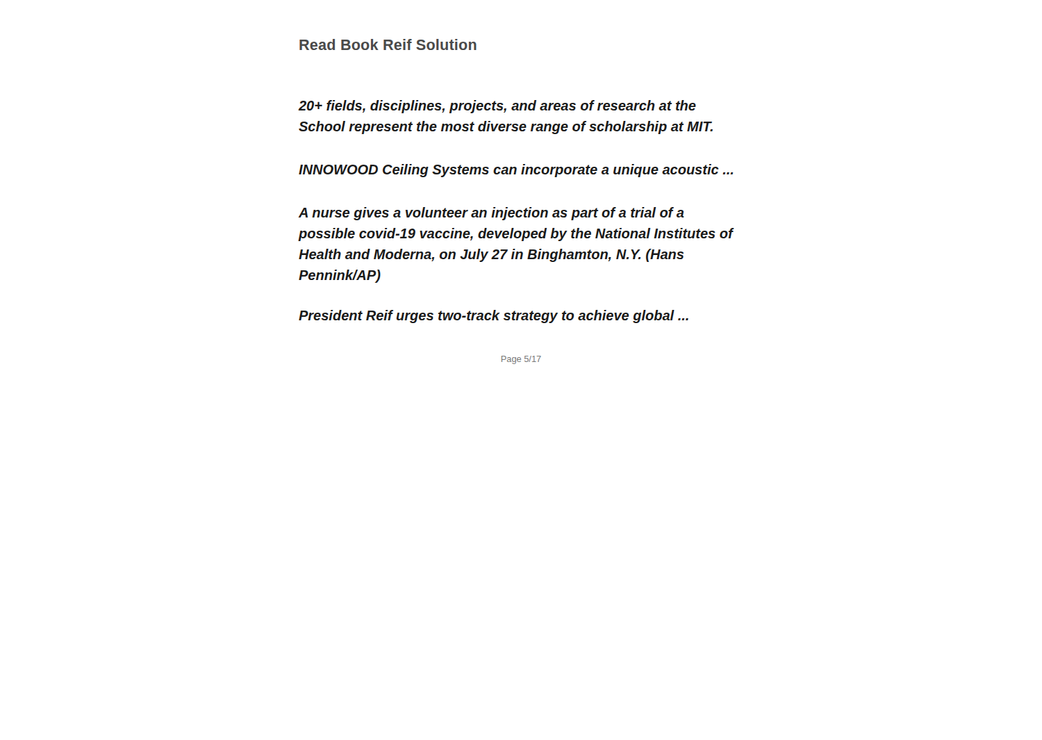Read Book Reif Solution
20+ fields, disciplines, projects, and areas of research at the School represent the most diverse range of scholarship at MIT.
INNOWOOD Ceiling Systems can incorporate a unique acoustic ...
A nurse gives a volunteer an injection as part of a trial of a possible covid-19 vaccine, developed by the National Institutes of Health and Moderna, on July 27 in Binghamton, N.Y. (Hans Pennink/AP)
President Reif urges two-track strategy to achieve global ...
Page 5/17